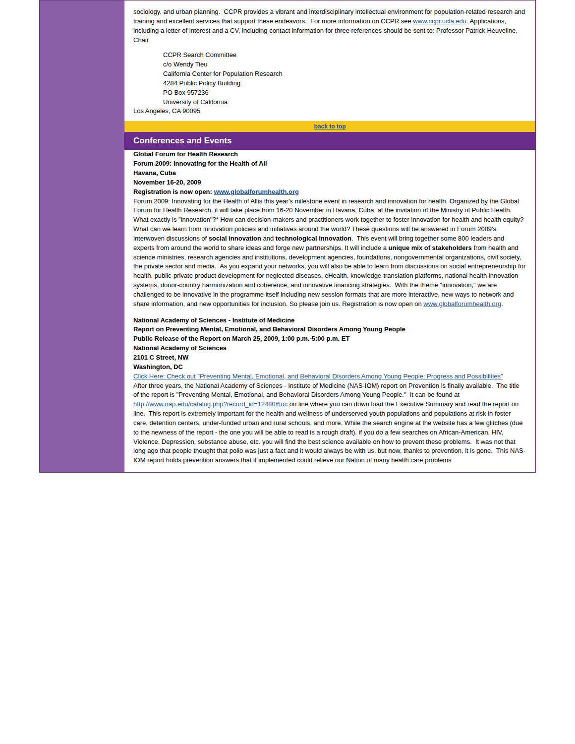sociology, and urban planning. CCPR provides a vibrant and interdisciplinary intellectual environment for population-related research and training and excellent services that support these endeavors. For more information on CCPR see www.ccpr.ucla.edu. Applications, including a letter of interest and a CV, including contact information for three references should be sent to: Professor Patrick Heuveline, Chair
CCPR Search Committee
c/o Wendy Tieu
California Center for Population Research
4284 Public Policy Building
PO Box 957236
University of California
Los Angeles, CA 90095
back to top
Conferences and Events
Global Forum for Health Research
Forum 2009: Innovating for the Health of All
Havana, Cuba
November 16-20, 2009
Registration is now open: www.globalforumhealth.org
Forum 2009: Innovating for the Health of Allis this year's milestone event in research and innovation for health. Organized by the Global Forum for Health Research, it will take place from 16-20 November in Havana, Cuba, at the invitation of the Ministry of Public Health. What exactly is "innovation"?* How can decision-makers and practitioners work together to foster innovation for health and health equity? What can we learn from innovation policies and initiatives around the world? These questions will be answered in Forum 2009's interwoven discussions of social innovation and technological innovation. This event will bring together some 800 leaders and experts from around the world to share ideas and forge new partnerships. It will include a unique mix of stakeholders from health and science ministries, research agencies and institutions, development agencies, foundations, nongovernmental organizations, civil society, the private sector and media. As you expand your networks, you will also be able to learn from discussions on social entrepreneurship for health, public-private product development for neglected diseases, eHealth, knowledge-translation platforms, national health innovation systems, donor-country harmonization and coherence, and innovative financing strategies. With the theme "innovation," we are challenged to be innovative in the programme itself including new session formats that are more interactive, new ways to network and share information, and new opportunities for inclusion. So please join us. Registration is now open on www.globalforumhealth.org.
National Academy of Sciences - Institute of Medicine
Report on Preventing Mental, Emotional, and Behavioral Disorders Among Young People
Public Release of the Report on March 25, 2009, 1:00 p.m.-5:00 p.m. ET
National Academy of Sciences
2101 C Street, NW
Washington, DC
Click Here: Check out "Preventing Mental, Emotional, and Behavioral Disorders Among Young People: Progress and Possibilities"
After three years, the National Academy of Sciences - Institute of Medicine (NAS-IOM) report on Prevention is finally available. The title of the report is "Preventing Mental, Emotional, and Behavioral Disorders Among Young People." It can be found at http://www.nap.edu/catalog.php?record_id=12480#toc on line where you can down load the Executive Summary and read the report on line. This report is extremely important for the health and wellness of underserved youth populations and populations at risk in foster care, detention centers, under-funded urban and rural schools, and more. While the search engine at the website has a few glitches (due to the newness of the report - the one you will be able to read is a rough draft), if you do a few searches on African-American, HIV, Violence, Depression, substance abuse, etc. you will find the best science available on how to prevent these problems. It was not that long ago that people thought that polio was just a fact and it would always be with us, but now, thanks to prevention, it is gone. This NAS-IOM report holds prevention answers that if implemented could relieve our Nation of many health care problems